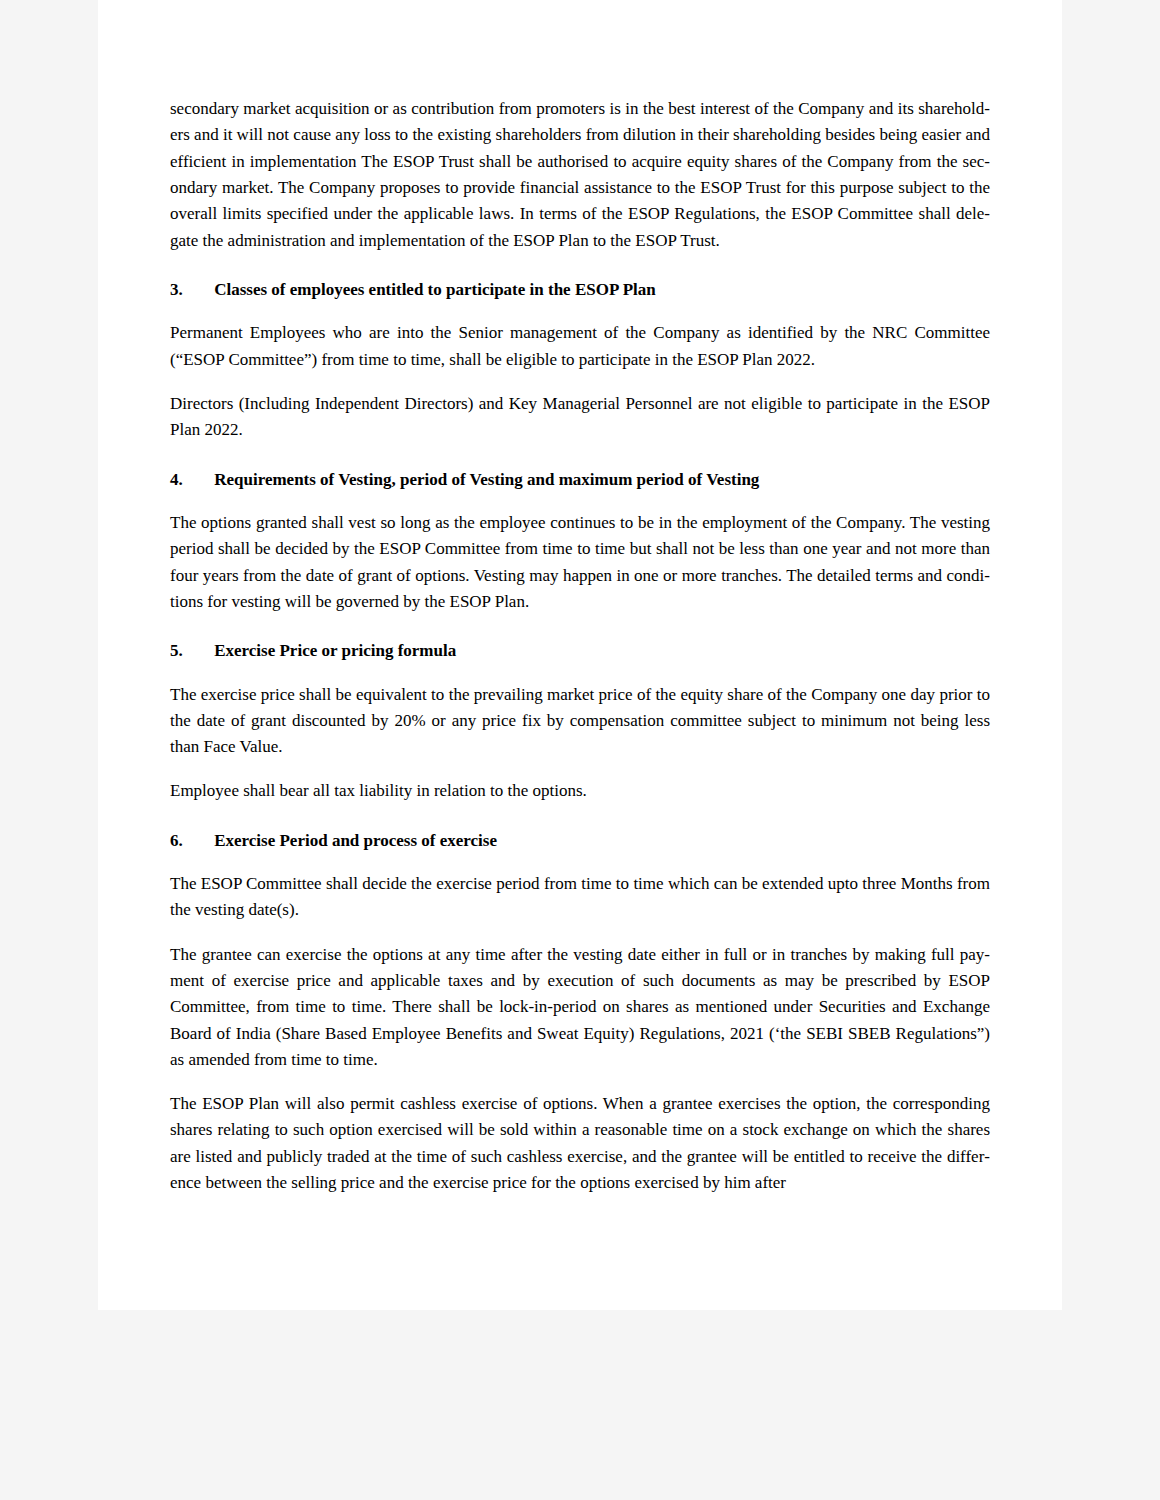secondary market acquisition or as contribution from promoters is in the best interest of the Company and its shareholders and it will not cause any loss to the existing shareholders from dilution in their shareholding besides being easier and efficient in implementation The ESOP Trust shall be authorised to acquire equity shares of the Company from the secondary market. The Company proposes to provide financial assistance to the ESOP Trust for this purpose subject to the overall limits specified under the applicable laws. In terms of the ESOP Regulations, the ESOP Committee shall delegate the administration and implementation of the ESOP Plan to the ESOP Trust.
Classes of employees entitled to participate in the ESOP Plan
Permanent Employees who are into the Senior management of the Company as identified by the NRC Committee (“ESOP Committee”) from time to time, shall be eligible to participate in the ESOP Plan 2022.
Directors (Including Independent Directors) and Key Managerial Personnel are not eligible to participate in the ESOP Plan 2022.
Requirements of Vesting, period of Vesting and maximum period of Vesting
The options granted shall vest so long as the employee continues to be in the employment of the Company. The vesting period shall be decided by the ESOP Committee from time to time but shall not be less than one year and not more than four years from the date of grant of options. Vesting may happen in one or more tranches. The detailed terms and conditions for vesting will be governed by the ESOP Plan.
Exercise Price or pricing formula
The exercise price shall be equivalent to the prevailing market price of the equity share of the Company one day prior to the date of grant discounted by 20% or any price fix by compensation committee subject to minimum not being less than Face Value.
Employee shall bear all tax liability in relation to the options.
Exercise Period and process of exercise
The ESOP Committee shall decide the exercise period from time to time which can be extended upto three Months from the vesting date(s).
The grantee can exercise the options at any time after the vesting date either in full or in tranches by making full payment of exercise price and applicable taxes and by execution of such documents as may be prescribed by ESOP Committee, from time to time. There shall be lock-in-period on shares as mentioned under Securities and Exchange Board of India (Share Based Employee Benefits and Sweat Equity) Regulations, 2021 (‘the SEBI SBEB Regulations”) as amended from time to time.
The ESOP Plan will also permit cashless exercise of options. When a grantee exercises the option, the corresponding shares relating to such option exercised will be sold within a reasonable time on a stock exchange on which the shares are listed and publicly traded at the time of such cashless exercise, and the grantee will be entitled to receive the difference between the selling price and the exercise price for the options exercised by him after